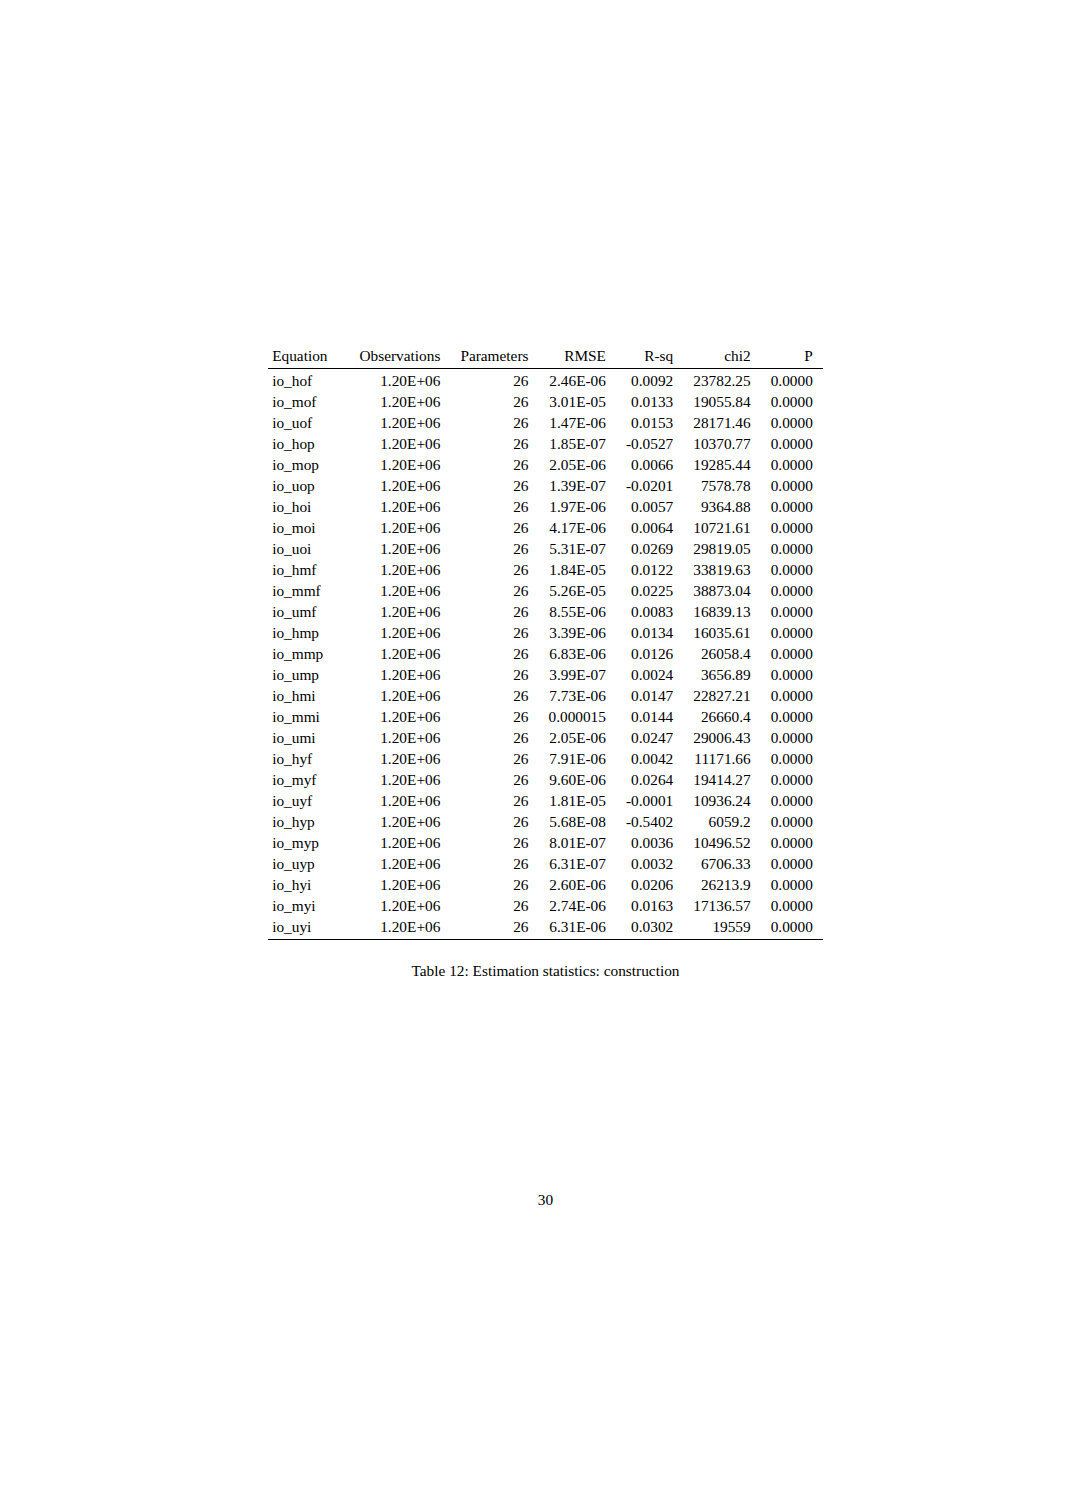| Equation | Observations | Parameters | RMSE | R-sq | chi2 | P |
| --- | --- | --- | --- | --- | --- | --- |
| io_hof | 1.20E+06 | 26 | 2.46E-06 | 0.0092 | 23782.25 | 0.0000 |
| io_mof | 1.20E+06 | 26 | 3.01E-05 | 0.0133 | 19055.84 | 0.0000 |
| io_uof | 1.20E+06 | 26 | 1.47E-06 | 0.0153 | 28171.46 | 0.0000 |
| io_hop | 1.20E+06 | 26 | 1.85E-07 | -0.0527 | 10370.77 | 0.0000 |
| io_mop | 1.20E+06 | 26 | 2.05E-06 | 0.0066 | 19285.44 | 0.0000 |
| io_uop | 1.20E+06 | 26 | 1.39E-07 | -0.0201 | 7578.78 | 0.0000 |
| io_hoi | 1.20E+06 | 26 | 1.97E-06 | 0.0057 | 9364.88 | 0.0000 |
| io_moi | 1.20E+06 | 26 | 4.17E-06 | 0.0064 | 10721.61 | 0.0000 |
| io_uoi | 1.20E+06 | 26 | 5.31E-07 | 0.0269 | 29819.05 | 0.0000 |
| io_hmf | 1.20E+06 | 26 | 1.84E-05 | 0.0122 | 33819.63 | 0.0000 |
| io_mmf | 1.20E+06 | 26 | 5.26E-05 | 0.0225 | 38873.04 | 0.0000 |
| io_umf | 1.20E+06 | 26 | 8.55E-06 | 0.0083 | 16839.13 | 0.0000 |
| io_hmp | 1.20E+06 | 26 | 3.39E-06 | 0.0134 | 16035.61 | 0.0000 |
| io_mmp | 1.20E+06 | 26 | 6.83E-06 | 0.0126 | 26058.4 | 0.0000 |
| io_ump | 1.20E+06 | 26 | 3.99E-07 | 0.0024 | 3656.89 | 0.0000 |
| io_hmi | 1.20E+06 | 26 | 7.73E-06 | 0.0147 | 22827.21 | 0.0000 |
| io_mmi | 1.20E+06 | 26 | 0.000015 | 0.0144 | 26660.4 | 0.0000 |
| io_umi | 1.20E+06 | 26 | 2.05E-06 | 0.0247 | 29006.43 | 0.0000 |
| io_hyf | 1.20E+06 | 26 | 7.91E-06 | 0.0042 | 11171.66 | 0.0000 |
| io_myf | 1.20E+06 | 26 | 9.60E-06 | 0.0264 | 19414.27 | 0.0000 |
| io_uyf | 1.20E+06 | 26 | 1.81E-05 | -0.0001 | 10936.24 | 0.0000 |
| io_hyp | 1.20E+06 | 26 | 5.68E-08 | -0.5402 | 6059.2 | 0.0000 |
| io_myp | 1.20E+06 | 26 | 8.01E-07 | 0.0036 | 10496.52 | 0.0000 |
| io_uyp | 1.20E+06 | 26 | 6.31E-07 | 0.0032 | 6706.33 | 0.0000 |
| io_hyi | 1.20E+06 | 26 | 2.60E-06 | 0.0206 | 26213.9 | 0.0000 |
| io_myi | 1.20E+06 | 26 | 2.74E-06 | 0.0163 | 17136.57 | 0.0000 |
| io_uyi | 1.20E+06 | 26 | 6.31E-06 | 0.0302 | 19559 | 0.0000 |
Table 12: Estimation statistics: construction
30